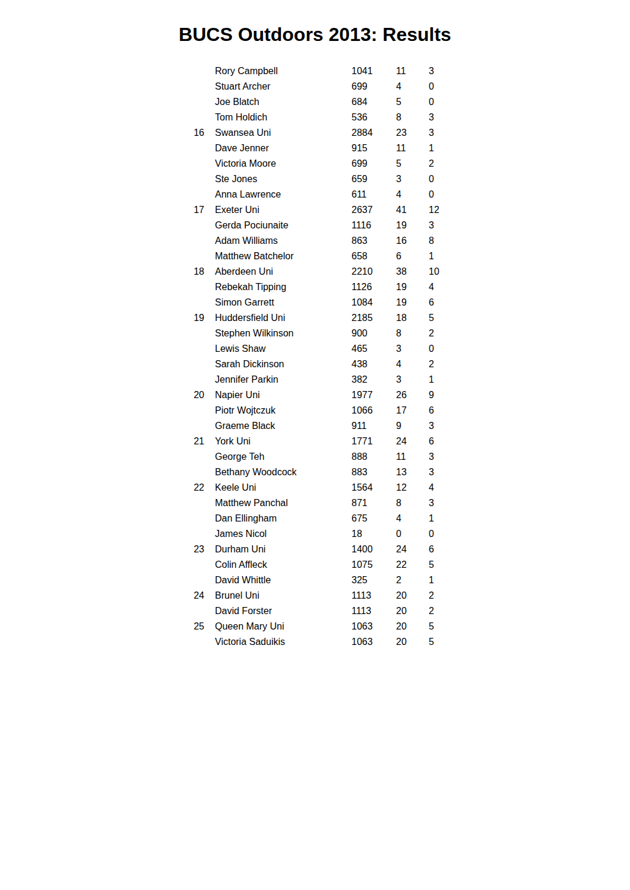BUCS Outdoors 2013: Results
| | Rory Campbell | 1041 | 11 | 3 |
| | Stuart Archer | 699 | 4 | 0 |
| | Joe Blatch | 684 | 5 | 0 |
| | Tom Holdich | 536 | 8 | 3 |
| 16 | Swansea Uni | 2884 | 23 | 3 |
| | Dave Jenner | 915 | 11 | 1 |
| | Victoria Moore | 699 | 5 | 2 |
| | Ste Jones | 659 | 3 | 0 |
| | Anna Lawrence | 611 | 4 | 0 |
| 17 | Exeter Uni | 2637 | 41 | 12 |
| | Gerda Pociunaite | 1116 | 19 | 3 |
| | Adam Williams | 863 | 16 | 8 |
| | Matthew Batchelor | 658 | 6 | 1 |
| 18 | Aberdeen Uni | 2210 | 38 | 10 |
| | Rebekah Tipping | 1126 | 19 | 4 |
| | Simon Garrett | 1084 | 19 | 6 |
| 19 | Huddersfield Uni | 2185 | 18 | 5 |
| | Stephen Wilkinson | 900 | 8 | 2 |
| | Lewis Shaw | 465 | 3 | 0 |
| | Sarah Dickinson | 438 | 4 | 2 |
| | Jennifer Parkin | 382 | 3 | 1 |
| 20 | Napier Uni | 1977 | 26 | 9 |
| | Piotr Wojtczuk | 1066 | 17 | 6 |
| | Graeme Black | 911 | 9 | 3 |
| 21 | York Uni | 1771 | 24 | 6 |
| | George Teh | 888 | 11 | 3 |
| | Bethany Woodcock | 883 | 13 | 3 |
| 22 | Keele Uni | 1564 | 12 | 4 |
| | Matthew Panchal | 871 | 8 | 3 |
| | Dan Ellingham | 675 | 4 | 1 |
| | James Nicol | 18 | 0 | 0 |
| 23 | Durham Uni | 1400 | 24 | 6 |
| | Colin Affleck | 1075 | 22 | 5 |
| | David Whittle | 325 | 2 | 1 |
| 24 | Brunel Uni | 1113 | 20 | 2 |
| | David Forster | 1113 | 20 | 2 |
| 25 | Queen Mary Uni | 1063 | 20 | 5 |
| | Victoria Saduikis | 1063 | 20 | 5 |